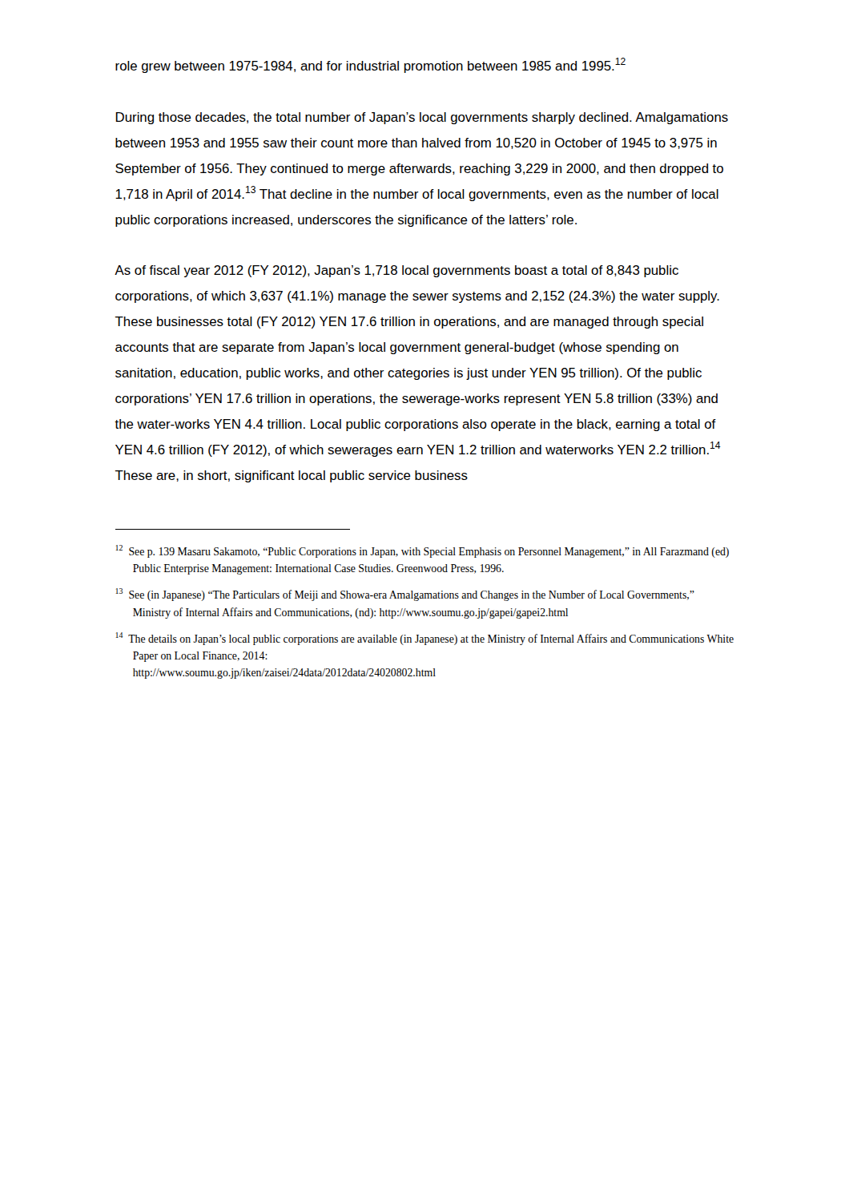role grew between 1975-1984, and for industrial promotion between 1985 and 1995.12
During those decades, the total number of Japan’s local governments sharply declined. Amalgamations between 1953 and 1955 saw their count more than halved from 10,520 in October of 1945 to 3,975 in September of 1956. They continued to merge afterwards, reaching 3,229 in 2000, and then dropped to 1,718 in April of 2014.13 That decline in the number of local governments, even as the number of local public corporations increased, underscores the significance of the latters’ role.
As of fiscal year 2012 (FY 2012), Japan’s 1,718 local governments boast a total of 8,843 public corporations, of which 3,637 (41.1%) manage the sewer systems and 2,152 (24.3%) the water supply. These businesses total (FY 2012) YEN 17.6 trillion in operations, and are managed through special accounts that are separate from Japan’s local government general-budget (whose spending on sanitation, education, public works, and other categories is just under YEN 95 trillion). Of the public corporations’ YEN 17.6 trillion in operations, the sewerage-works represent YEN 5.8 trillion (33%) and the water-works YEN 4.4 trillion. Local public corporations also operate in the black, earning a total of YEN 4.6 trillion (FY 2012), of which sewerages earn YEN 1.2 trillion and waterworks YEN 2.2 trillion.14 These are, in short, significant local public service business
12 See p. 139 Masaru Sakamoto, “Public Corporations in Japan, with Special Emphasis on Personnel Management,” in All Farazmand (ed) Public Enterprise Management: International Case Studies. Greenwood Press, 1996.
13 See (in Japanese) “The Particulars of Meiji and Showa-era Amalgamations and Changes in the Number of Local Governments,” Ministry of Internal Affairs and Communications, (nd): http://www.soumu.go.jp/gapei/gapei2.html
14 The details on Japan’s local public corporations are available (in Japanese) at the Ministry of Internal Affairs and Communications White Paper on Local Finance, 2014:
http://www.soumu.go.jp/iken/zaisei/24data/2012data/24020802.html